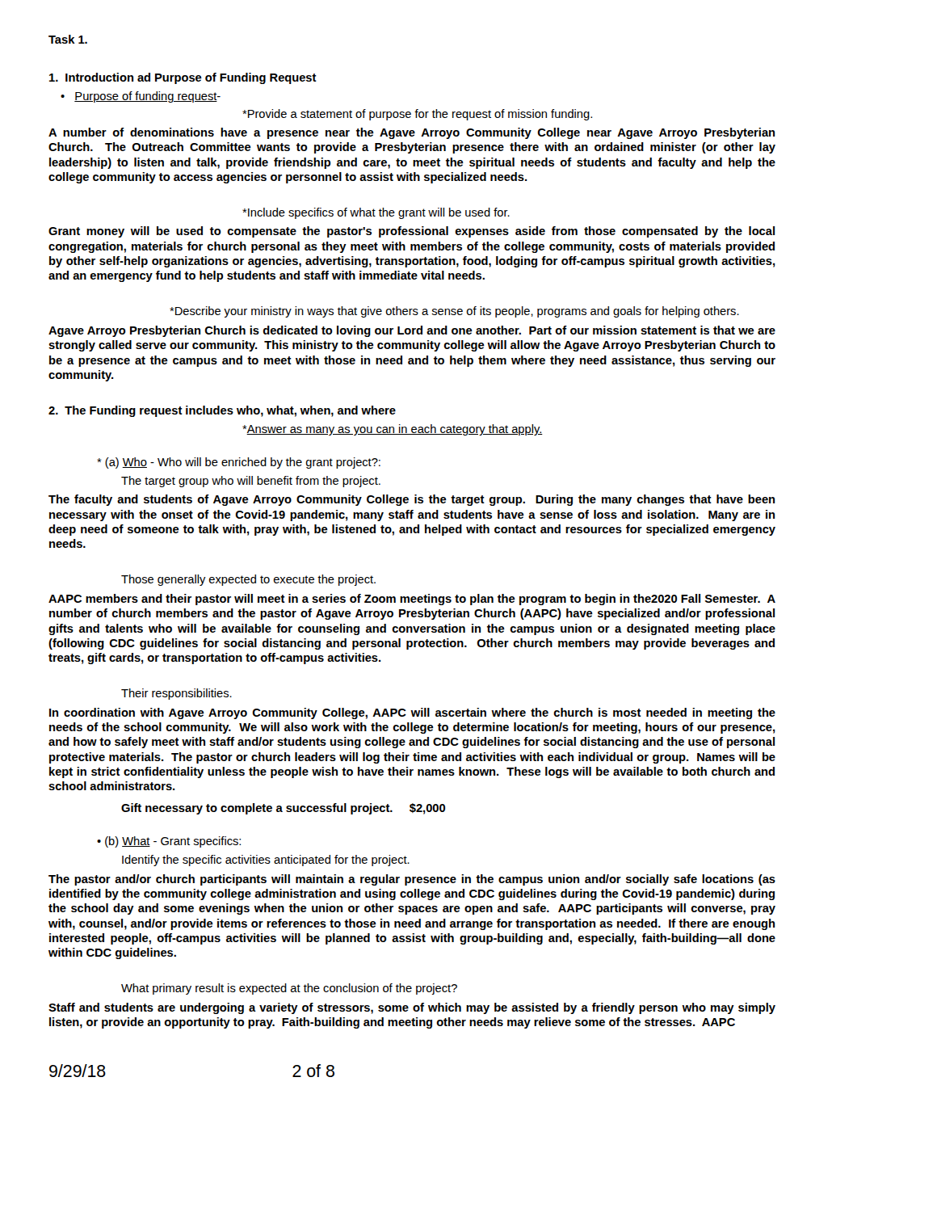Task 1.
1. Introduction ad Purpose of Funding Request
• Purpose of funding request-
*Provide a statement of purpose for the request of mission funding.
A number of denominations have a presence near the Agave Arroyo Community College near Agave Arroyo Presbyterian Church. The Outreach Committee wants to provide a Presbyterian presence there with an ordained minister (or other lay leadership) to listen and talk, provide friendship and care, to meet the spiritual needs of students and faculty and help the college community to access agencies or personnel to assist with specialized needs.
*Include specifics of what the grant will be used for.
Grant money will be used to compensate the pastor's professional expenses aside from those compensated by the local congregation, materials for church personal as they meet with members of the college community, costs of materials provided by other self-help organizations or agencies, advertising, transportation, food, lodging for off-campus spiritual growth activities, and an emergency fund to help students and staff with immediate vital needs.
*Describe your ministry in ways that give others a sense of its people, programs and goals for helping others.
Agave Arroyo Presbyterian Church is dedicated to loving our Lord and one another. Part of our mission statement is that we are strongly called serve our community. This ministry to the community college will allow the Agave Arroyo Presbyterian Church to be a presence at the campus and to meet with those in need and to help them where they need assistance, thus serving our community.
2. The Funding request includes who, what, when, and where
*Answer as many as you can in each category that apply.
* (a) Who - Who will be enriched by the grant project?:
The target group who will benefit from the project.
The faculty and students of Agave Arroyo Community College is the target group. During the many changes that have been necessary with the onset of the Covid-19 pandemic, many staff and students have a sense of loss and isolation. Many are in deep need of someone to talk with, pray with, be listened to, and helped with contact and resources for specialized emergency needs.
Those generally expected to execute the project.
AAPC members and their pastor will meet in a series of Zoom meetings to plan the program to begin in the2020 Fall Semester. A number of church members and the pastor of Agave Arroyo Presbyterian Church (AAPC) have specialized and/or professional gifts and talents who will be available for counseling and conversation in the campus union or a designated meeting place (following CDC guidelines for social distancing and personal protection. Other church members may provide beverages and treats, gift cards, or transportation to off-campus activities.
Their responsibilities.
In coordination with Agave Arroyo Community College, AAPC will ascertain where the church is most needed in meeting the needs of the school community. We will also work with the college to determine location/s for meeting, hours of our presence, and how to safely meet with staff and/or students using college and CDC guidelines for social distancing and the use of personal protective materials. The pastor or church leaders will log their time and activities with each individual or group. Names will be kept in strict confidentiality unless the people wish to have their names known. These logs will be available to both church and school administrators.
Gift necessary to complete a successful project. $2,000
• (b) What - Grant specifics:
Identify the specific activities anticipated for the project.
The pastor and/or church participants will maintain a regular presence in the campus union and/or socially safe locations (as identified by the community college administration and using college and CDC guidelines during the Covid-19 pandemic) during the school day and some evenings when the union or other spaces are open and safe. AAPC participants will converse, pray with, counsel, and/or provide items or references to those in need and arrange for transportation as needed. If there are enough interested people, off-campus activities will be planned to assist with group-building and, especially, faith-building—all done within CDC guidelines.
What primary result is expected at the conclusion of the project?
Staff and students are undergoing a variety of stressors, some of which may be assisted by a friendly person who may simply listen, or provide an opportunity to pray. Faith-building and meeting other needs may relieve some of the stresses. AAPC
9/29/18 2 of 8